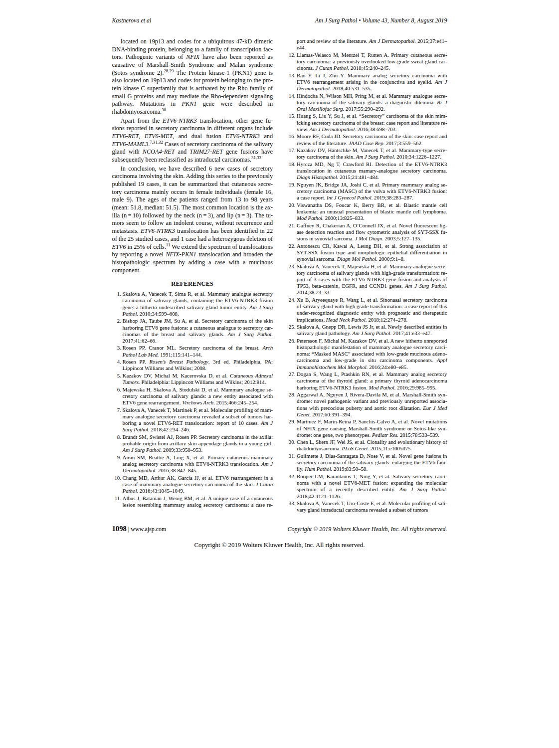Kastnerova et al
Am J Surg Pathol • Volume 43, Number 8, August 2019
located on 19p13 and codes for a ubiquitous 47-kD dimeric DNA-binding protein, belonging to a family of transcription factors. Pathogenic variants of NFIX have also been reported as causative of Marshall-Smith Syndrome and Malan syndrome (Sotos syndrome 2).28,29 The Protein kinase-1 (PKN1) gene is also located on 19p13 and codes for protein belonging to the protein kinase C superfamily that is activated by the Rho family of small G proteins and may mediate the Rho-dependent signaling pathway. Mutations in PKN1 gene were described in rhabdomyosarcoma.30
Apart from the ETV6-NTRK3 translocation, other gene fusions reported in secretory carcinoma in different organs include ETV6-RET, ETV6-MET, and dual fusion ETV6-NTRK3 and ETV6-MAML3.7,31,32 Cases of secretory carcinoma of the salivary gland with NCOA4-RET and TRIM27-RET gene fusions have subsequently been reclassified as intraductal carcinomas.31,33
In conclusion, we have described 6 new cases of secretory carcinoma involving the skin. Adding this series to the previously published 19 cases, it can be summarized that cutaneous secretory carcinoma mainly occurs in female individuals (female 16, male 9). The ages of the patients ranged from 13 to 98 years (mean: 51.8, median: 51.5). The most common location is the axilla (n = 10) followed by the neck (n = 3), and lip (n = 3). The tumors seem to follow an indolent course, without recurrence and metastasis. ETV6-NTRK3 translocation has been identified in 22 of the 25 studied cases, and 1 case had a heterozygous deletion of ETV6 in 25% of cells.11 We extend the spectrum of translocations by reporting a novel NFIX-PKN1 translocation and broaden the histopathologic spectrum by adding a case with a mucinous component.
References
Skalova A, Vanecek T, Sima R, et al. Mammary analogue secretory carcinoma of salivary glands, containing the ETV6-NTRK3 fusion gene: a hitherto undescribed salivary gland tumor entity. Am J Surg Pathol. 2010;34:599–608.
Bishop JA, Taube JM, Su A, et al. Secretory carcinoma of the skin harboring ETV6 gene fusions: a cutaneous analogue to secretory carcinomas of the breast and salivary glands. Am J Surg Pathol. 2017;41:62–66.
Rosen PP, Cranor ML. Secretory carcinoma of the breast. Arch Pathol Lab Med. 1991;115:141–144.
Rosen PP. Rosen’s Breast Pathology, 3rd ed. Philadelphia, PA: Lippincot Williams and Wilkins; 2008.
Kazakov DV, Michal M, Kacerovska D, et al. Cutaneous Adnexal Tumors. Philadelphia: Lippincott Williams and Wilkins; 2012:814.
Majewska H, Skalova A, Stodulski D, et al. Mammary analogue secretory carcinoma of salivary glands: a new entity associated with ETV6 gene rearrangement. Virchows Arch. 2015;466:245–254.
Skalova A, Vanecek T, Martinek P, et al. Molecular profiling of mammary analogue secretory carcinoma revealed a subset of tumors harboring a novel ETV6-RET translocation: report of 10 cases. Am J Surg Pathol. 2018;42:234–246.
Brandt SM, Swistel AJ, Rosen PP. Secretory carcinoma in the axilla: probable origin from axillary skin appendage glands in a young girl. Am J Surg Pathol. 2009;33:950–953.
Amin SM, Beattie A, Ling X, et al. Primary cutaneous mammary analog secretory carcinoma with ETV6-NTRK3 translocation. Am J Dermatopathol. 2016;38:842–845.
Chang MD, Arthur AK, Garcia JJ, et al. ETV6 rearrangement in a case of mammary analogue secretory carcinoma of the skin. J Cutan Pathol. 2016;43:1045–1049.
Albus J, Batanian J, Wenig BM, et al. A unique case of a cutaneous lesion resembling mammary analog secretory carcinoma: a case report and review of the literature. Am J Dermatopathol. 2015;37:e41–e44.
Llamas-Velasco M, Mentzel T, Rutten A. Primary cutaneous secretory carcinoma: a previously overlooked low-grade sweat gland carcinoma. J Cutan Pathol. 2018;45:240–245.
Bao Y, Li J, Zhu Y. Mammary analog secretory carcinoma with ETV6 rearrangement arising in the conjunctiva and eyelid. Am J Dermatopathol. 2018;40:531–535.
Hindocha N, Wilson MH, Pring M, et al. Mammary analogue secretory carcinoma of the salivary glands: a diagnostic dilemma. Br J Oral Maxillofac Surg. 2017;55:290–292.
Huang S, Liu Y, Su J, et al. “Secretory” carcinoma of the skin mimicking secretory carcinoma of the breast: case report and literature review. Am J Dermatopathol. 2016;38:698–703.
Moore RF, Cuda JD. Secretory carcinoma of the skin: case report and review of the literature. JAAD Case Rep. 2017;3:559–562.
Kazakov DV, Hantschke M, Vanecek T, et al. Mammary-type secretory carcinoma of the skin. Am J Surg Pathol. 2010;34:1226–1227.
Hyrcza MD, Ng T, Crawford RI. Detection of the ETV6-NTRK3 translocation in cutaneous mamary-analogue secretory carcinoma. Diagn Histopathol. 2015;21:481–484.
Nguyen JK, Bridge JA, Joshi C, et al. Primary mammary analog secretory carcinoma (MASC) of the vulva with ETV6-NTRK3 fusion: a case report. Int J Gynecol Pathol. 2019;38:283–287.
Viswanatha DS, Foucar K, Berry BR, et al. Blastic mantle cell leukemia: an unusual presentation of blastic mantle cell lymphoma. Mod Pathol. 2000;13:825–833.
Gaffney R, Chakerian A, O’Connell JX, et al. Novel fluorescent ligase detection reaction and flow cytometric analysis of SYT-SSX fusions in synovial sarcoma. J Mol Diagn. 2003;5:127–135.
Antonescu CR, Kawai A, Leung DH, et al. Strong association of SYT-SSX fusion type and morphologic epithelial differentiation in synovial sarcoma. Diagn Mol Pathol. 2000;9:1–8.
Skalova A, Vanecek T, Majewska H, et al. Mammary analogue secretory carcinoma of salivary glands with high-grade transformation: report of 3 cases with the ETV6-NTRK3 gene fusion and analysis of TP53, beta-catenin, EGFR, and CCND1 genes. Am J Surg Pathol. 2014;38:23–33.
Xu B, Aryeequaye R, Wang L, et al. Sinonasal secretory carcinoma of salivary gland with high grade transformation: a case report of this under-recognized diagnostic entity with prognostic and therapeutic implications. Head Neck Pathol. 2018;12:274–278.
Skalova A, Gnepp DR, Lewis JS Jr, et al. Newly described entities in salivary gland pathology. Am J Surg Pathol. 2017;41:e33–e47.
Petersson F, Michal M, Kazakov DV, et al. A new hitherto unreported histopathologic manifestation of mammary analogue secretory carcinoma: “Masked MASC” associated with low-grade mucinous adenocarcinoma and low-grade in situ carcinoma components. Appl Immunohistochem Mol Morphol. 2016;24:e80–e85.
Dogan S, Wang L, Ptashkin RN, et al. Mammary analog secretory carcinoma of the thyroid gland: a primary thyroid adenocarcinoma harboring ETV6-NTRK3 fusion. Mod Pathol. 2016;29:985–995.
Aggarwal A, Nguyen J, Rivera-Davila M, et al. Marshall-Smith syndrome: novel pathogenic variant and previously unreported associations with precocious puberty and aortic root dilatation. Eur J Med Genet. 2017;60:391–394.
Martinez F, Marin-Reina P, Sanchis-Calvo A, et al. Novel mutations of NFIX gene causing Marshall-Smith syndrome or Sotos-like syndrome: one gene, two phenotypes. Pediatr Res. 2015;78:533–539.
Chen L, Shern JF, Wei JS, et al. Clonality and evolutionary history of rhabdomyosarcoma. PLoS Genet. 2015;11:e1005075.
Guilmette J, Dias-Santagata D, Nose V, et al. Novel gene fusions in secretory carcinoma of the salivary glands: enlarging the ETV6 family. Hum Pathol. 2019;83:50–58.
Rooper LM, Karantanos T, Ning Y, et al. Salivary secretory carcinoma with a novel ETV6-MET fusion: expanding the molecular spectrum of a recently described entity. Am J Surg Pathol. 2018;42:1121–1126.
Skalova A, Vanecek T, Uro-Coste E, et al. Molecular profiling of salivary gland intraductal carcinoma revealed a subset of tumors
1098 | www.ajsp.com
Copyright © 2019 Wolters Kluwer Health, Inc. All rights reserved.
Copyright © 2019 Wolters Kluwer Health, Inc. All rights reserved.